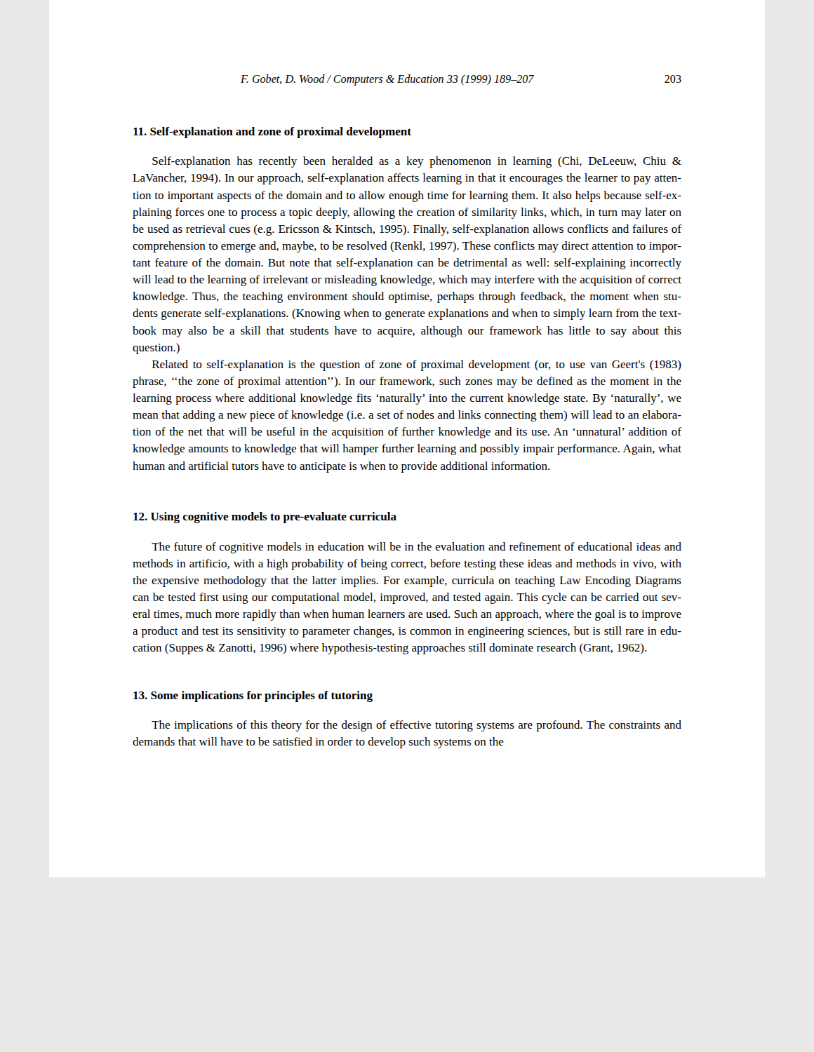F. Gobet, D. Wood / Computers & Education 33 (1999) 189–207 203
11. Self-explanation and zone of proximal development
Self-explanation has recently been heralded as a key phenomenon in learning (Chi, DeLeeuw, Chiu & LaVancher, 1994). In our approach, self-explanation affects learning in that it encourages the learner to pay attention to important aspects of the domain and to allow enough time for learning them. It also helps because self-explaining forces one to process a topic deeply, allowing the creation of similarity links, which, in turn may later on be used as retrieval cues (e.g. Ericsson & Kintsch, 1995). Finally, self-explanation allows conflicts and failures of comprehension to emerge and, maybe, to be resolved (Renkl, 1997). These conflicts may direct attention to important feature of the domain. But note that self-explanation can be detrimental as well: self-explaining incorrectly will lead to the learning of irrelevant or misleading knowledge, which may interfere with the acquisition of correct knowledge. Thus, the teaching environment should optimise, perhaps through feedback, the moment when students generate self-explanations. (Knowing when to generate explanations and when to simply learn from the textbook may also be a skill that students have to acquire, although our framework has little to say about this question.)
Related to self-explanation is the question of zone of proximal development (or, to use van Geert's (1983) phrase, ‘‘the zone of proximal attention’’). In our framework, such zones may be defined as the moment in the learning process where additional knowledge fits ‘naturally’ into the current knowledge state. By ‘naturally’, we mean that adding a new piece of knowledge (i.e. a set of nodes and links connecting them) will lead to an elaboration of the net that will be useful in the acquisition of further knowledge and its use. An ‘unnatural’ addition of knowledge amounts to knowledge that will hamper further learning and possibly impair performance. Again, what human and artificial tutors have to anticipate is when to provide additional information.
12. Using cognitive models to pre-evaluate curricula
The future of cognitive models in education will be in the evaluation and refinement of educational ideas and methods in artificio, with a high probability of being correct, before testing these ideas and methods in vivo, with the expensive methodology that the latter implies. For example, curricula on teaching Law Encoding Diagrams can be tested first using our computational model, improved, and tested again. This cycle can be carried out several times, much more rapidly than when human learners are used. Such an approach, where the goal is to improve a product and test its sensitivity to parameter changes, is common in engineering sciences, but is still rare in education (Suppes & Zanotti, 1996) where hypothesis-testing approaches still dominate research (Grant, 1962).
13. Some implications for principles of tutoring
The implications of this theory for the design of effective tutoring systems are profound. The constraints and demands that will have to be satisfied in order to develop such systems on the